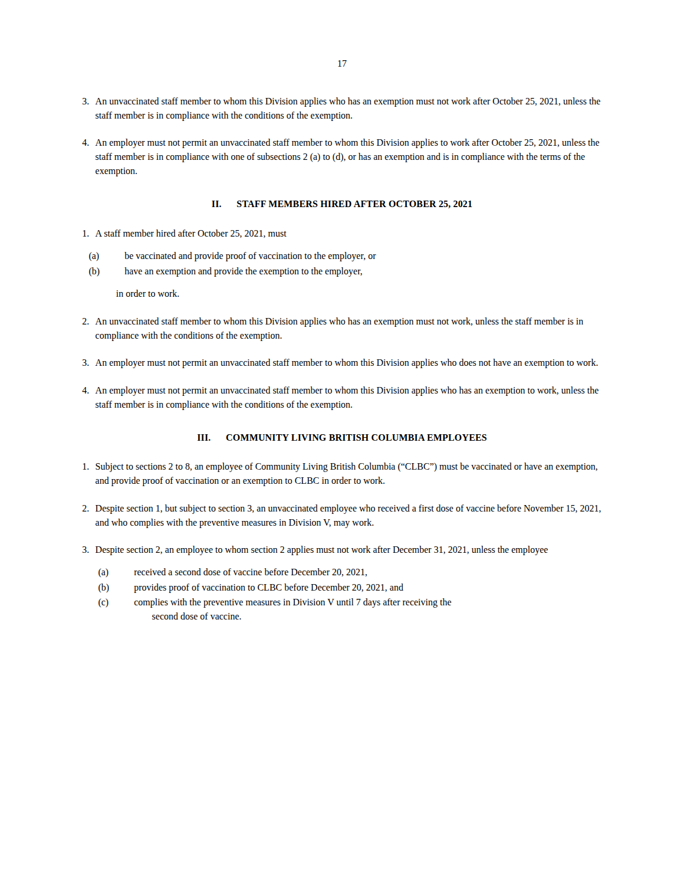17
An unvaccinated staff member to whom this Division applies who has an exemption must not work after October 25, 2021, unless the staff member is in compliance with the conditions of the exemption.
An employer must not permit an unvaccinated staff member to whom this Division applies to work after October 25, 2021, unless the staff member is in compliance with one of subsections 2 (a) to (d), or has an exemption and is in compliance with the terms of the exemption.
II. STAFF MEMBERS HIRED AFTER OCTOBER 25, 2021
A staff member hired after October 25, 2021, must
(a) be vaccinated and provide proof of vaccination to the employer, or
(b) have an exemption and provide the exemption to the employer,
in order to work.
An unvaccinated staff member to whom this Division applies who has an exemption must not work, unless the staff member is in compliance with the conditions of the exemption.
An employer must not permit an unvaccinated staff member to whom this Division applies who does not have an exemption to work.
An employer must not permit an unvaccinated staff member to whom this Division applies who has an exemption to work, unless the staff member is in compliance with the conditions of the exemption.
III. COMMUNITY LIVING BRITISH COLUMBIA EMPLOYEES
Subject to sections 2 to 8, an employee of Community Living British Columbia (“CLBC”) must be vaccinated or have an exemption, and provide proof of vaccination or an exemption to CLBC in order to work.
Despite section 1, but subject to section 3, an unvaccinated employee who received a first dose of vaccine before November 15, 2021, and who complies with the preventive measures in Division V, may work.
Despite section 2, an employee to whom section 2 applies must not work after December 31, 2021, unless the employee
(a) received a second dose of vaccine before December 20, 2021,
(b) provides proof of vaccination to CLBC before December 20, 2021, and
(c) complies with the preventive measures in Division V until 7 days after receiving the second dose of vaccine.